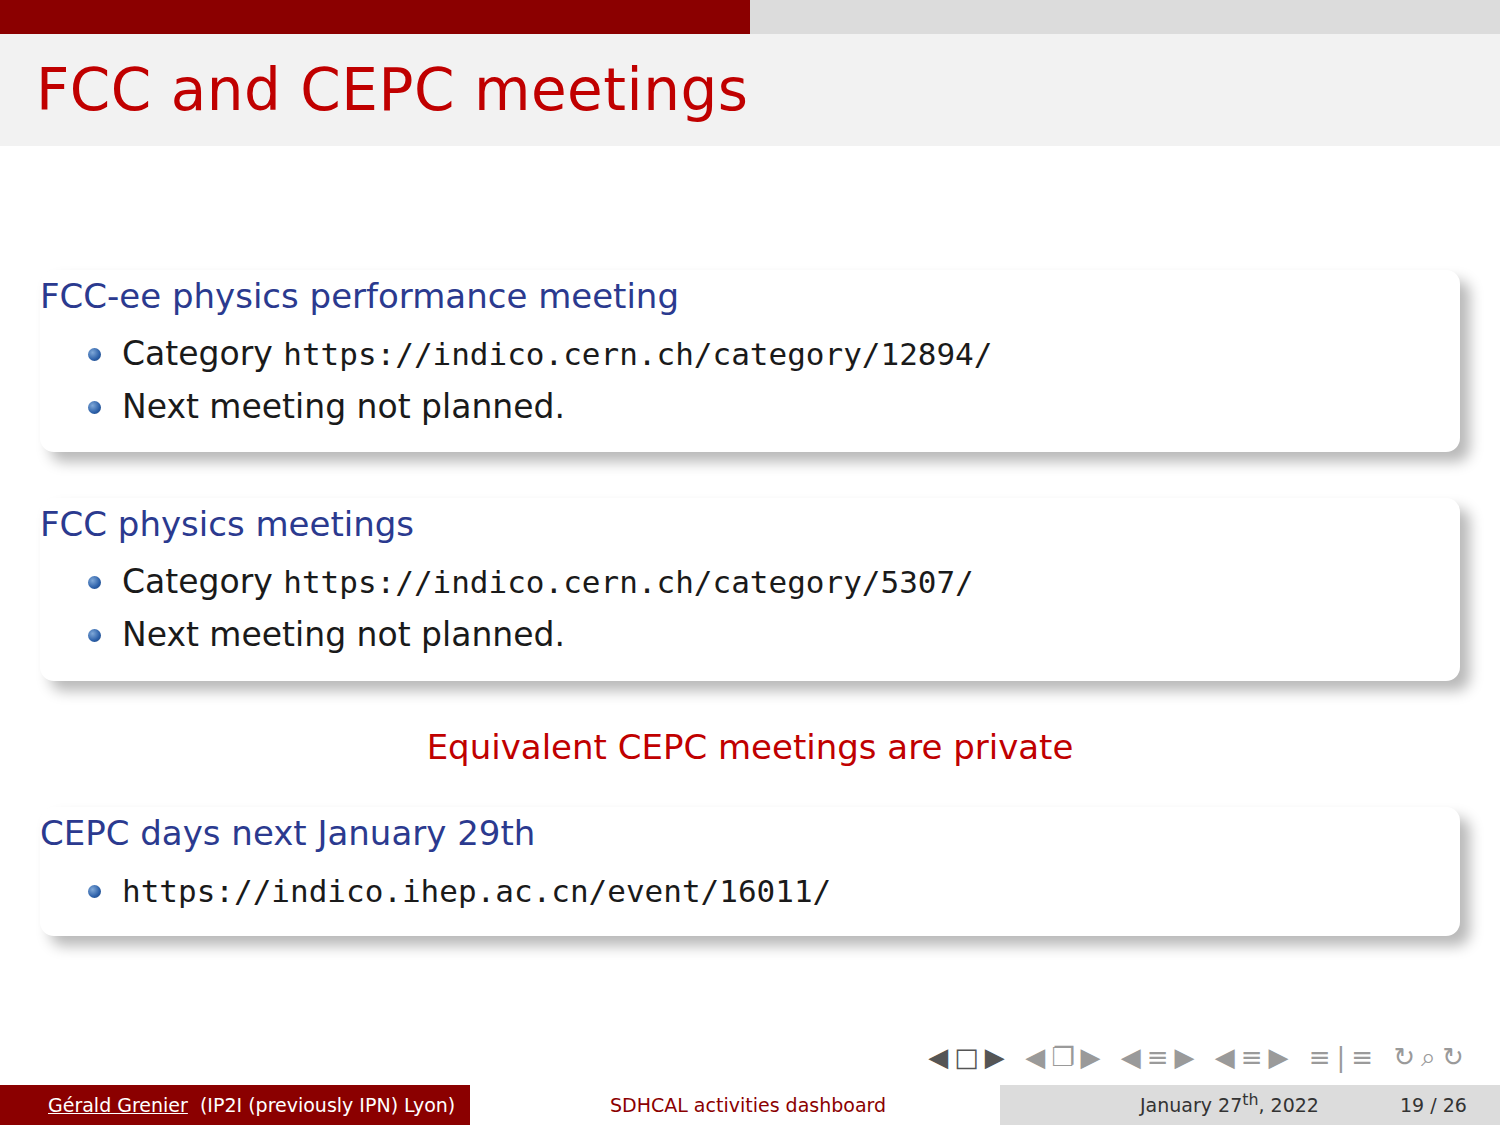FCC and CEPC meetings
FCC-ee physics performance meeting
Category https://indico.cern.ch/category/12894/
Next meeting not planned.
FCC physics meetings
Category https://indico.cern.ch/category/5307/
Next meeting not planned.
Equivalent CEPC meetings are private
CEPC days next January 29th
https://indico.ihep.ac.cn/event/16011/
◀□▶ ◀❐▶ ◀≡▶ ◀≡▶ ≡|≡ ↻⌕↻
Gérald Grenier (IP2I (previously IPN) Lyon)
SDHCAL activities dashboard
January 27th, 2022
19 / 26